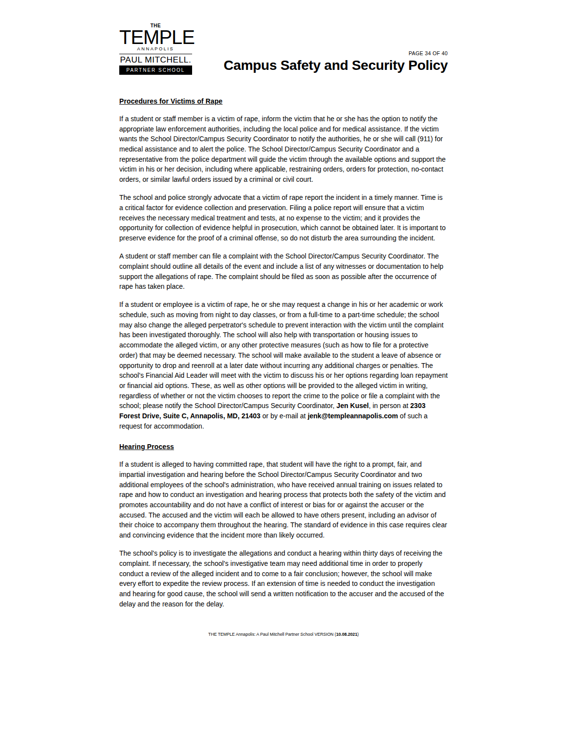THE
TEMPLE
ANNAPOLIS
PAUL MITCHELL.
PARTNER SCHOOL
PAGE 34 OF 40
Campus Safety and Security Policy
Procedures for Victims of Rape
If a student or staff member is a victim of rape, inform the victim that he or she has the option to notify the appropriate law enforcement authorities, including the local police and for medical assistance. If the victim wants the School Director/Campus Security Coordinator to notify the authorities, he or she will call (911) for medical assistance and to alert the police. The School Director/Campus Security Coordinator and a representative from the police department will guide the victim through the available options and support the victim in his or her decision, including where applicable, restraining orders, orders for protection, no-contact orders, or similar lawful orders issued by a criminal or civil court.
The school and police strongly advocate that a victim of rape report the incident in a timely manner. Time is a critical factor for evidence collection and preservation. Filing a police report will ensure that a victim receives the necessary medical treatment and tests, at no expense to the victim; and it provides the opportunity for collection of evidence helpful in prosecution, which cannot be obtained later. It is important to preserve evidence for the proof of a criminal offense, so do not disturb the area surrounding the incident.
A student or staff member can file a complaint with the School Director/Campus Security Coordinator. The complaint should outline all details of the event and include a list of any witnesses or documentation to help support the allegations of rape. The complaint should be filed as soon as possible after the occurrence of rape has taken place.
If a student or employee is a victim of rape, he or she may request a change in his or her academic or work schedule, such as moving from night to day classes, or from a full-time to a part-time schedule; the school may also change the alleged perpetrator's schedule to prevent interaction with the victim until the complaint has been investigated thoroughly. The school will also help with transportation or housing issues to accommodate the alleged victim, or any other protective measures (such as how to file for a protective order) that may be deemed necessary. The school will make available to the student a leave of absence or opportunity to drop and reenroll at a later date without incurring any additional charges or penalties. The school's Financial Aid Leader will meet with the victim to discuss his or her options regarding loan repayment or financial aid options. These, as well as other options will be provided to the alleged victim in writing, regardless of whether or not the victim chooses to report the crime to the police or file a complaint with the school; please notify the School Director/Campus Security Coordinator, Jen Kusel, in person at 2303 Forest Drive, Suite C, Annapolis, MD, 21403 or by e-mail at jenk@templeannapolis.com of such a request for accommodation.
Hearing Process
If a student is alleged to having committed rape, that student will have the right to a prompt, fair, and impartial investigation and hearing before the School Director/Campus Security Coordinator and two additional employees of the school's administration, who have received annual training on issues related to rape and how to conduct an investigation and hearing process that protects both the safety of the victim and promotes accountability and do not have a conflict of interest or bias for or against the accuser or the accused. The accused and the victim will each be allowed to have others present, including an advisor of their choice to accompany them throughout the hearing. The standard of evidence in this case requires clear and convincing evidence that the incident more than likely occurred.
The school's policy is to investigate the allegations and conduct a hearing within thirty days of receiving the complaint. If necessary, the school's investigative team may need additional time in order to properly conduct a review of the alleged incident and to come to a fair conclusion; however, the school will make every effort to expedite the review process. If an extension of time is needed to conduct the investigation and hearing for good cause, the school will send a written notification to the accuser and the accused of the delay and the reason for the delay.
THE TEMPLE Annapolis: A Paul Mitchell Partner School VERSION (10.08.2021)